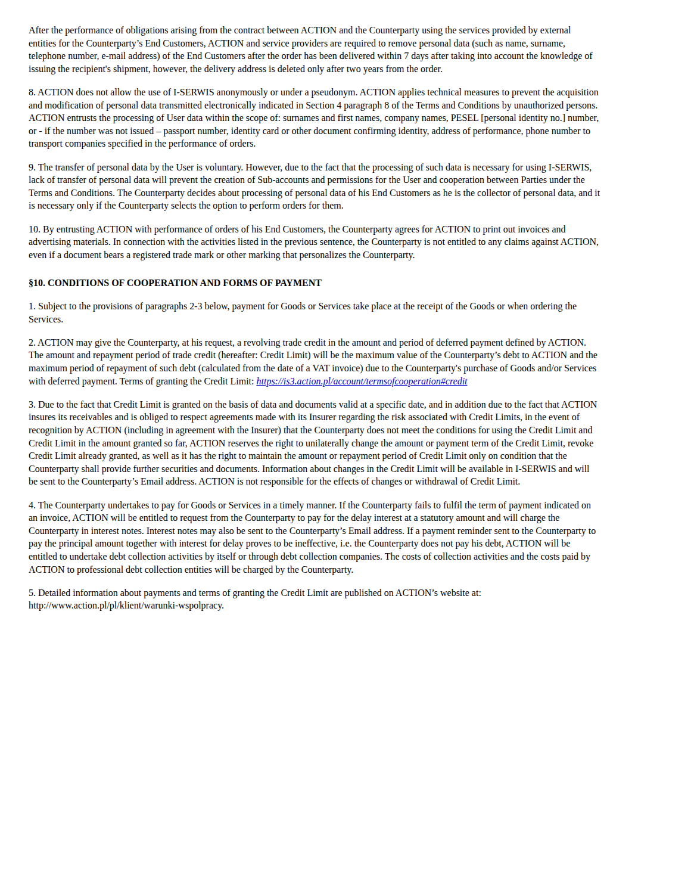After the performance of obligations arising from the contract between ACTION and the Counterparty using the services provided by external entities for the Counterparty’s End Customers, ACTION and service providers are required to remove personal data (such as name, surname, telephone number, e-mail address) of the End Customers after the order has been delivered within 7 days after taking into account the knowledge of issuing the recipient's shipment, however, the delivery address is deleted only after two years from the order.
8. ACTION does not allow the use of I-SERWIS anonymously or under a pseudonym. ACTION applies technical measures to prevent the acquisition and modification of personal data transmitted electronically indicated in Section 4 paragraph 8 of the Terms and Conditions by unauthorized persons. ACTION entrusts the processing of User data within the scope of: surnames and first names, company names, PESEL [personal identity no.] number, or - if the number was not issued – passport number, identity card or other document confirming identity, address of performance, phone number to transport companies specified in the performance of orders.
9. The transfer of personal data by the User is voluntary. However, due to the fact that the processing of such data is necessary for using I-SERWIS, lack of transfer of personal data will prevent the creation of Sub-accounts and permissions for the User and cooperation between Parties under the Terms and Conditions. The Counterparty decides about processing of personal data of his End Customers as he is the collector of personal data, and it is necessary only if the Counterparty selects the option to perform orders for them.
10. By entrusting ACTION with performance of orders of his End Customers, the Counterparty agrees for ACTION to print out invoices and advertising materials. In connection with the activities listed in the previous sentence, the Counterparty is not entitled to any claims against ACTION, even if a document bears a registered trade mark or other marking that personalizes the Counterparty.
§10. CONDITIONS OF COOPERATION AND FORMS OF PAYMENT
1. Subject to the provisions of paragraphs 2-3 below, payment for Goods or Services take place at the receipt of the Goods or when ordering the Services.
2. ACTION may give the Counterparty, at his request, a revolving trade credit in the amount and period of deferred payment defined by ACTION. The amount and repayment period of trade credit (hereafter: Credit Limit) will be the maximum value of the Counterparty’s debt to ACTION and the maximum period of repayment of such debt (calculated from the date of a VAT invoice) due to the Counterparty's purchase of Goods and/or Services with deferred payment. Terms of granting the Credit Limit: https://is3.action.pl/account/termsofcooperation#credit
3. Due to the fact that Credit Limit is granted on the basis of data and documents valid at a specific date, and in addition due to the fact that ACTION insures its receivables and is obliged to respect agreements made with its Insurer regarding the risk associated with Credit Limits, in the event of recognition by ACTION (including in agreement with the Insurer) that the Counterparty does not meet the conditions for using the Credit Limit and Credit Limit in the amount granted so far, ACTION reserves the right to unilaterally change the amount or payment term of the Credit Limit, revoke Credit Limit already granted, as well as it has the right to maintain the amount or repayment period of Credit Limit only on condition that the Counterparty shall provide further securities and documents. Information about changes in the Credit Limit will be available in I-SERWIS and will be sent to the Counterparty’s Email address. ACTION is not responsible for the effects of changes or withdrawal of Credit Limit.
4. The Counterparty undertakes to pay for Goods or Services in a timely manner. If the Counterparty fails to fulfil the term of payment indicated on an invoice, ACTION will be entitled to request from the Counterparty to pay for the delay interest at a statutory amount and will charge the Counterparty in interest notes. Interest notes may also be sent to the Counterparty’s Email address. If a payment reminder sent to the Counterparty to pay the principal amount together with interest for delay proves to be ineffective, i.e. the Counterparty does not pay his debt, ACTION will be entitled to undertake debt collection activities by itself or through debt collection companies. The costs of collection activities and the costs paid by ACTION to professional debt collection entities will be charged by the Counterparty.
5. Detailed information about payments and terms of granting the Credit Limit are published on ACTION’s website at: http://www.action.pl/pl/klient/warunki-wspolpracy.